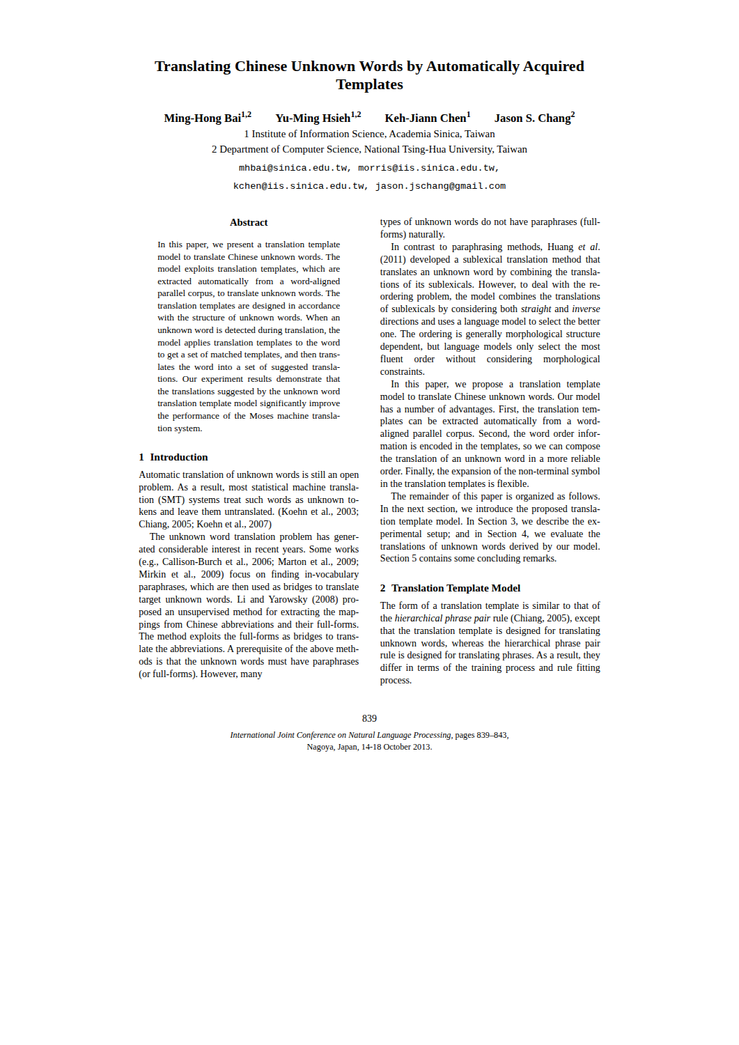Translating Chinese Unknown Words by Automatically Acquired
Templates
Ming-Hong Bai1,2 Yu-Ming Hsieh1,2 Keh-Jiann Chen1 Jason S. Chang2
1 Institute of Information Science, Academia Sinica, Taiwan
2 Department of Computer Science, National Tsing-Hua University, Taiwan
mhbai@sinica.edu.tw, morris@iis.sinica.edu.tw,
kchen@iis.sinica.edu.tw, jason.jschang@gmail.com
Abstract
In this paper, we present a translation template model to translate Chinese unknown words. The model exploits translation templates, which are extracted automatically from a word-aligned parallel corpus, to translate unknown words. The translation templates are designed in accordance with the structure of unknown words. When an unknown word is detected during translation, the model applies translation templates to the word to get a set of matched templates, and then translates the word into a set of suggested translations. Our experiment results demonstrate that the translations suggested by the unknown word translation template model significantly improve the performance of the Moses machine translation system.
1 Introduction
Automatic translation of unknown words is still an open problem. As a result, most statistical machine translation (SMT) systems treat such words as unknown tokens and leave them untranslated. (Koehn et al., 2003; Chiang, 2005; Koehn et al., 2007)
The unknown word translation problem has generated considerable interest in recent years. Some works (e.g., Callison-Burch et al., 2006; Marton et al., 2009; Mirkin et al., 2009) focus on finding in-vocabulary paraphrases, which are then used as bridges to translate target unknown words. Li and Yarowsky (2008) proposed an unsupervised method for extracting the mappings from Chinese abbreviations and their full-forms. The method exploits the full-forms as bridges to translate the abbreviations. A prerequisite of the above methods is that the unknown words must have paraphrases (or full-forms). However, many
types of unknown words do not have paraphrases (full-forms) naturally.
In contrast to paraphrasing methods, Huang et al. (2011) developed a sublexical translation method that translates an unknown word by combining the translations of its sublexicals. However, to deal with the reordering problem, the model combines the translations of sublexicals by considering both straight and inverse directions and uses a language model to select the better one. The ordering is generally morphological structure dependent, but language models only select the most fluent order without considering morphological constraints.
In this paper, we propose a translation template model to translate Chinese unknown words. Our model has a number of advantages. First, the translation templates can be extracted automatically from a word-aligned parallel corpus. Second, the word order information is encoded in the templates, so we can compose the translation of an unknown word in a more reliable order. Finally, the expansion of the non-terminal symbol in the translation templates is flexible.
The remainder of this paper is organized as follows. In the next section, we introduce the proposed translation template model. In Section 3, we describe the experimental setup; and in Section 4, we evaluate the translations of unknown words derived by our model. Section 5 contains some concluding remarks.
2 Translation Template Model
The form of a translation template is similar to that of the hierarchical phrase pair rule (Chiang, 2005), except that the translation template is designed for translating unknown words, whereas the hierarchical phrase pair rule is designed for translating phrases. As a result, they differ in terms of the training process and rule fitting process.
839
International Joint Conference on Natural Language Processing, pages 839–843,
Nagoya, Japan, 14-18 October 2013.